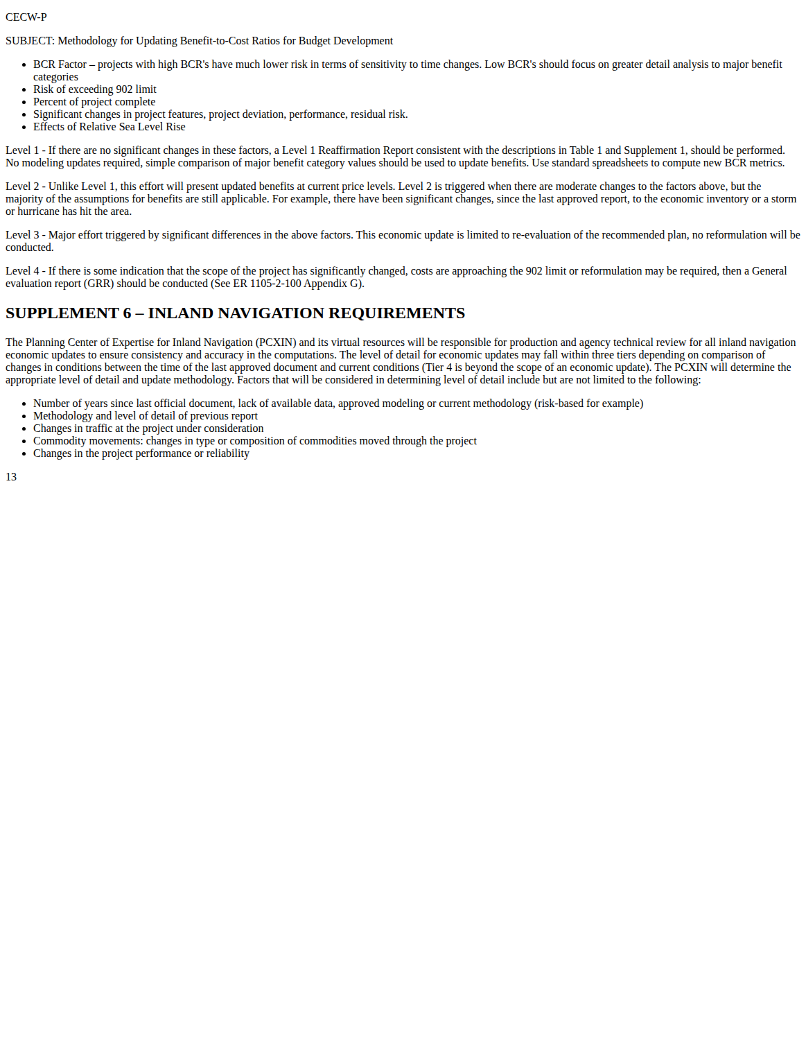CECW-P
SUBJECT: Methodology for Updating Benefit-to-Cost Ratios for Budget Development
BCR Factor – projects with high BCR's have much lower risk in terms of sensitivity to time changes. Low BCR's should focus on greater detail analysis to major benefit categories
Risk of exceeding 902 limit
Percent of project complete
Significant changes in project features, project deviation, performance, residual risk.
Effects of Relative Sea Level Rise
Level 1 - If there are no significant changes in these factors, a Level 1 Reaffirmation Report consistent with the descriptions in Table 1 and Supplement 1, should be performed. No modeling updates required, simple comparison of major benefit category values should be used to update benefits. Use standard spreadsheets to compute new BCR metrics.
Level 2 - Unlike Level 1, this effort will present updated benefits at current price levels. Level 2 is triggered when there are moderate changes to the factors above, but the majority of the assumptions for benefits are still applicable. For example, there have been significant changes, since the last approved report, to the economic inventory or a storm or hurricane has hit the area.
Level 3 - Major effort triggered by significant differences in the above factors. This economic update is limited to re-evaluation of the recommended plan, no reformulation will be conducted.
Level 4 - If there is some indication that the scope of the project has significantly changed, costs are approaching the 902 limit or reformulation may be required, then a General evaluation report (GRR) should be conducted (See ER 1105-2-100 Appendix G).
SUPPLEMENT 6 – INLAND NAVIGATION REQUIREMENTS
The Planning Center of Expertise for Inland Navigation (PCXIN) and its virtual resources will be responsible for production and agency technical review for all inland navigation economic updates to ensure consistency and accuracy in the computations. The level of detail for economic updates may fall within three tiers depending on comparison of changes in conditions between the time of the last approved document and current conditions (Tier 4 is beyond the scope of an economic update). The PCXIN will determine the appropriate level of detail and update methodology. Factors that will be considered in determining level of detail include but are not limited to the following:
Number of years since last official document, lack of available data, approved modeling or current methodology (risk-based for example)
Methodology and level of detail of previous report
Changes in traffic at the project under consideration
Commodity movements: changes in type or composition of commodities moved through the project
Changes in the project performance or reliability
13